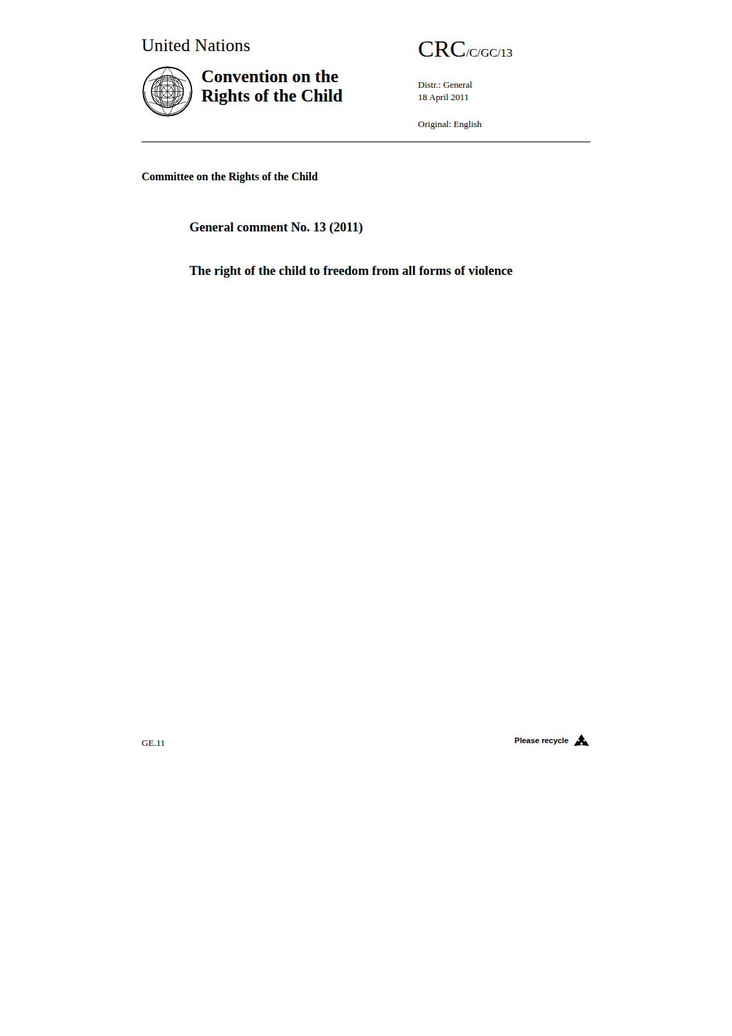United Nations
Convention on the
Rights of the Child
CRC/C/GC/13
Distr.: General
18 April 2011
Original: English
Committee on the Rights of the Child
General comment No. 13 (2011)
The right of the child to freedom from all forms of violence
GE.11
Please recycle